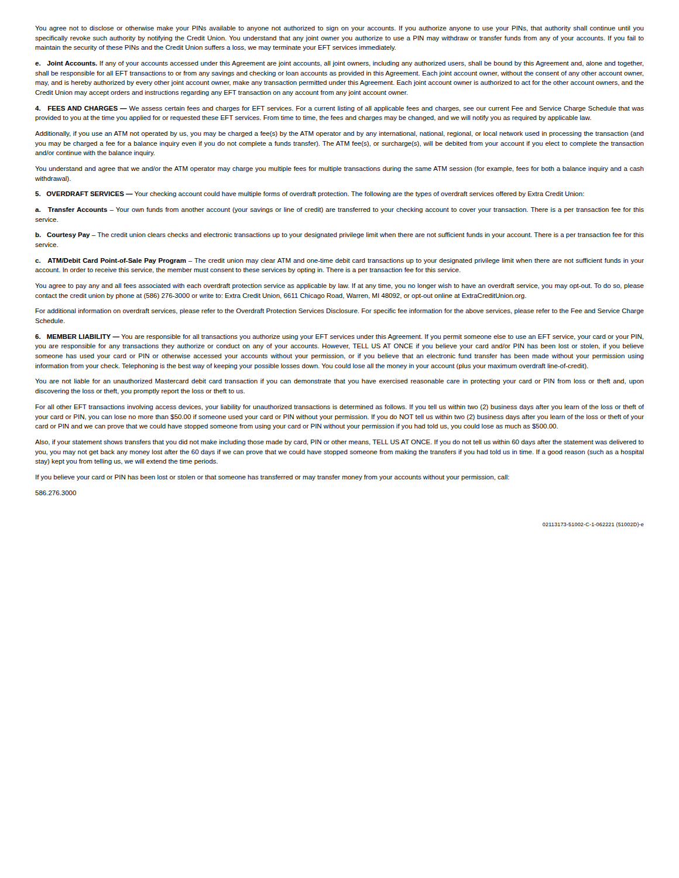You agree not to disclose or otherwise make your PINs available to anyone not authorized to sign on your accounts. If you authorize anyone to use your PINs, that authority shall continue until you specifically revoke such authority by notifying the Credit Union. You understand that any joint owner you authorize to use a PIN may withdraw or transfer funds from any of your accounts. If you fail to maintain the security of these PINs and the Credit Union suffers a loss, we may terminate your EFT services immediately.
e. Joint Accounts. If any of your accounts accessed under this Agreement are joint accounts, all joint owners, including any authorized users, shall be bound by this Agreement and, alone and together, shall be responsible for all EFT transactions to or from any savings and checking or loan accounts as provided in this Agreement. Each joint account owner, without the consent of any other account owner, may, and is hereby authorized by every other joint account owner, make any transaction permitted under this Agreement. Each joint account owner is authorized to act for the other account owners, and the Credit Union may accept orders and instructions regarding any EFT transaction on any account from any joint account owner.
4. FEES AND CHARGES — We assess certain fees and charges for EFT services. For a current listing of all applicable fees and charges, see our current Fee and Service Charge Schedule that was provided to you at the time you applied for or requested these EFT services. From time to time, the fees and charges may be changed, and we will notify you as required by applicable law.
Additionally, if you use an ATM not operated by us, you may be charged a fee(s) by the ATM operator and by any international, national, regional, or local network used in processing the transaction (and you may be charged a fee for a balance inquiry even if you do not complete a funds transfer). The ATM fee(s), or surcharge(s), will be debited from your account if you elect to complete the transaction and/or continue with the balance inquiry.
You understand and agree that we and/or the ATM operator may charge you multiple fees for multiple transactions during the same ATM session (for example, fees for both a balance inquiry and a cash withdrawal).
5. OVERDRAFT SERVICES — Your checking account could have multiple forms of overdraft protection. The following are the types of overdraft services offered by Extra Credit Union:
a. Transfer Accounts – Your own funds from another account (your savings or line of credit) are transferred to your checking account to cover your transaction. There is a per transaction fee for this service.
b. Courtesy Pay – The credit union clears checks and electronic transactions up to your designated privilege limit when there are not sufficient funds in your account. There is a per transaction fee for this service.
c. ATM/Debit Card Point-of-Sale Pay Program – The credit union may clear ATM and one-time debit card transactions up to your designated privilege limit when there are not sufficient funds in your account. In order to receive this service, the member must consent to these services by opting in. There is a per transaction fee for this service.
You agree to pay any and all fees associated with each overdraft protection service as applicable by law. If at any time, you no longer wish to have an overdraft service, you may opt-out. To do so, please contact the credit union by phone at (586) 276-3000 or write to: Extra Credit Union, 6611 Chicago Road, Warren, MI 48092, or opt-out online at ExtraCreditUnion.org.
For additional information on overdraft services, please refer to the Overdraft Protection Services Disclosure. For specific fee information for the above services, please refer to the Fee and Service Charge Schedule.
6. MEMBER LIABILITY — You are responsible for all transactions you authorize using your EFT services under this Agreement. If you permit someone else to use an EFT service, your card or your PIN, you are responsible for any transactions they authorize or conduct on any of your accounts. However, TELL US AT ONCE if you believe your card and/or PIN has been lost or stolen, if you believe someone has used your card or PIN or otherwise accessed your accounts without your permission, or if you believe that an electronic fund transfer has been made without your permission using information from your check. Telephoning is the best way of keeping your possible losses down. You could lose all the money in your account (plus your maximum overdraft line-of-credit).
You are not liable for an unauthorized Mastercard debit card transaction if you can demonstrate that you have exercised reasonable care in protecting your card or PIN from loss or theft and, upon discovering the loss or theft, you promptly report the loss or theft to us.
For all other EFT transactions involving access devices, your liability for unauthorized transactions is determined as follows. If you tell us within two (2) business days after you learn of the loss or theft of your card or PIN, you can lose no more than $50.00 if someone used your card or PIN without your permission. If you do NOT tell us within two (2) business days after you learn of the loss or theft of your card or PIN and we can prove that we could have stopped someone from using your card or PIN without your permission if you had told us, you could lose as much as $500.00.
Also, if your statement shows transfers that you did not make including those made by card, PIN or other means, TELL US AT ONCE. If you do not tell us within 60 days after the statement was delivered to you, you may not get back any money lost after the 60 days if we can prove that we could have stopped someone from making the transfers if you had told us in time. If a good reason (such as a hospital stay) kept you from telling us, we will extend the time periods.
If you believe your card or PIN has been lost or stolen or that someone has transferred or may transfer money from your accounts without your permission, call:
586.276.3000
02113173-51002-C-1-062221 (51002D)-e